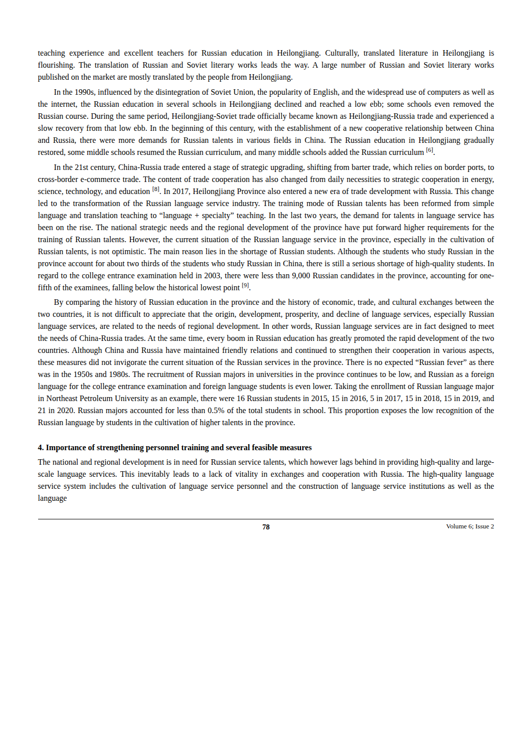teaching experience and excellent teachers for Russian education in Heilongjiang. Culturally, translated literature in Heilongjiang is flourishing. The translation of Russian and Soviet literary works leads the way. A large number of Russian and Soviet literary works published on the market are mostly translated by the people from Heilongjiang.
In the 1990s, influenced by the disintegration of Soviet Union, the popularity of English, and the widespread use of computers as well as the internet, the Russian education in several schools in Heilongjiang declined and reached a low ebb; some schools even removed the Russian course. During the same period, Heilongjiang-Soviet trade officially became known as Heilongjiang-Russia trade and experienced a slow recovery from that low ebb. In the beginning of this century, with the establishment of a new cooperative relationship between China and Russia, there were more demands for Russian talents in various fields in China. The Russian education in Heilongjiang gradually restored, some middle schools resumed the Russian curriculum, and many middle schools added the Russian curriculum [6].
In the 21st century, China-Russia trade entered a stage of strategic upgrading, shifting from barter trade, which relies on border ports, to cross-border e-commerce trade. The content of trade cooperation has also changed from daily necessities to strategic cooperation in energy, science, technology, and education [8]. In 2017, Heilongjiang Province also entered a new era of trade development with Russia. This change led to the transformation of the Russian language service industry. The training mode of Russian talents has been reformed from simple language and translation teaching to “language + specialty” teaching. In the last two years, the demand for talents in language service has been on the rise. The national strategic needs and the regional development of the province have put forward higher requirements for the training of Russian talents. However, the current situation of the Russian language service in the province, especially in the cultivation of Russian talents, is not optimistic. The main reason lies in the shortage of Russian students. Although the students who study Russian in the province account for about two thirds of the students who study Russian in China, there is still a serious shortage of high-quality students. In regard to the college entrance examination held in 2003, there were less than 9,000 Russian candidates in the province, accounting for one-fifth of the examinees, falling below the historical lowest point [9].
By comparing the history of Russian education in the province and the history of economic, trade, and cultural exchanges between the two countries, it is not difficult to appreciate that the origin, development, prosperity, and decline of language services, especially Russian language services, are related to the needs of regional development. In other words, Russian language services are in fact designed to meet the needs of China-Russia trades. At the same time, every boom in Russian education has greatly promoted the rapid development of the two countries. Although China and Russia have maintained friendly relations and continued to strengthen their cooperation in various aspects, these measures did not invigorate the current situation of the Russian services in the province. There is no expected “Russian fever” as there was in the 1950s and 1980s. The recruitment of Russian majors in universities in the province continues to be low, and Russian as a foreign language for the college entrance examination and foreign language students is even lower. Taking the enrollment of Russian language major in Northeast Petroleum University as an example, there were 16 Russian students in 2015, 15 in 2016, 5 in 2017, 15 in 2018, 15 in 2019, and 21 in 2020. Russian majors accounted for less than 0.5% of the total students in school. This proportion exposes the low recognition of the Russian language by students in the cultivation of higher talents in the province.
4. Importance of strengthening personnel training and several feasible measures
The national and regional development is in need for Russian service talents, which however lags behind in providing high-quality and large-scale language services. This inevitably leads to a lack of vitality in exchanges and cooperation with Russia. The high-quality language service system includes the cultivation of language service personnel and the construction of language service institutions as well as the language
78
Volume 6; Issue 2